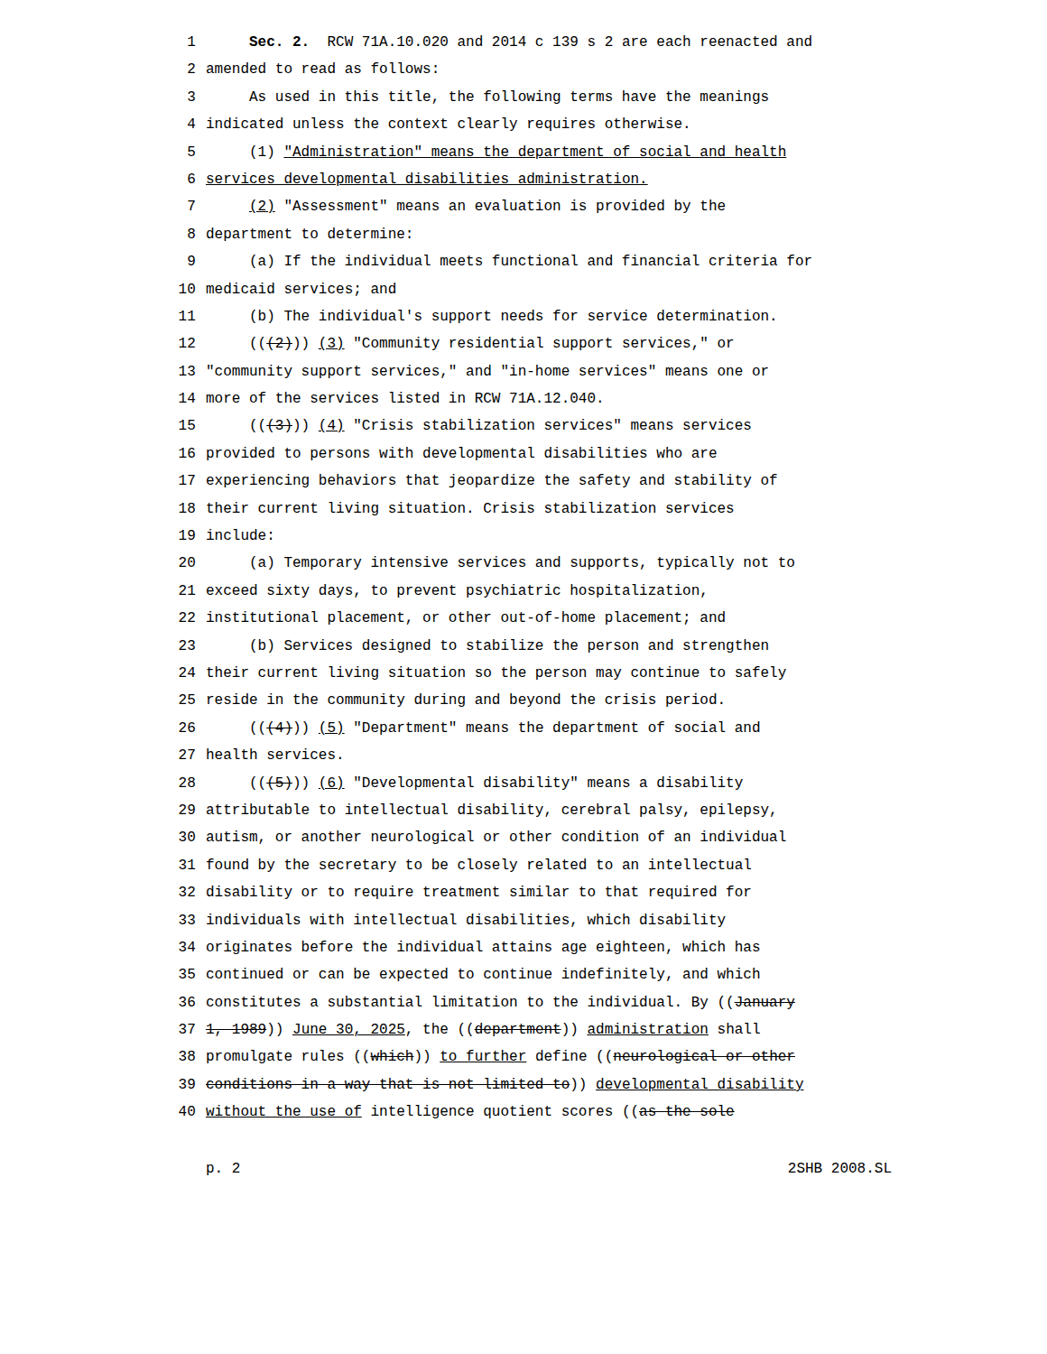Sec. 2. RCW 71A.10.020 and 2014 c 139 s 2 are each reenacted and
amended to read as follows:
As used in this title, the following terms have the meanings
indicated unless the context clearly requires otherwise.
(1) "Administration" means the department of social and health
services developmental disabilities administration.
(2) "Assessment" means an evaluation is provided by the
department to determine:
(a) If the individual meets functional and financial criteria for
medicaid services; and
(b) The individual's support needs for service determination.
(((2))) (3) "Community residential support services," or
"community support services," and "in-home services" means one or
more of the services listed in RCW 71A.12.040.
(((3))) (4) "Crisis stabilization services" means services
provided to persons with developmental disabilities who are
experiencing behaviors that jeopardize the safety and stability of
their current living situation. Crisis stabilization services
include:
(a) Temporary intensive services and supports, typically not to
exceed sixty days, to prevent psychiatric hospitalization,
institutional placement, or other out-of-home placement; and
(b) Services designed to stabilize the person and strengthen
their current living situation so the person may continue to safely
reside in the community during and beyond the crisis period.
(((4))) (5) "Department" means the department of social and
health services.
(((5))) (6) "Developmental disability" means a disability
attributable to intellectual disability, cerebral palsy, epilepsy,
autism, or another neurological or other condition of an individual
found by the secretary to be closely related to an intellectual
disability or to require treatment similar to that required for
individuals with intellectual disabilities, which disability
originates before the individual attains age eighteen, which has
continued or can be expected to continue indefinitely, and which
constitutes a substantial limitation to the individual. By ((January
1, 1989)) June 30, 2025, the ((department)) administration shall
promulgate rules ((which)) to further define ((neurological or other
conditions in a way that is not limited to)) developmental disability
without the use of intelligence quotient scores ((as the sole
p. 2 2SHB 2008.SL